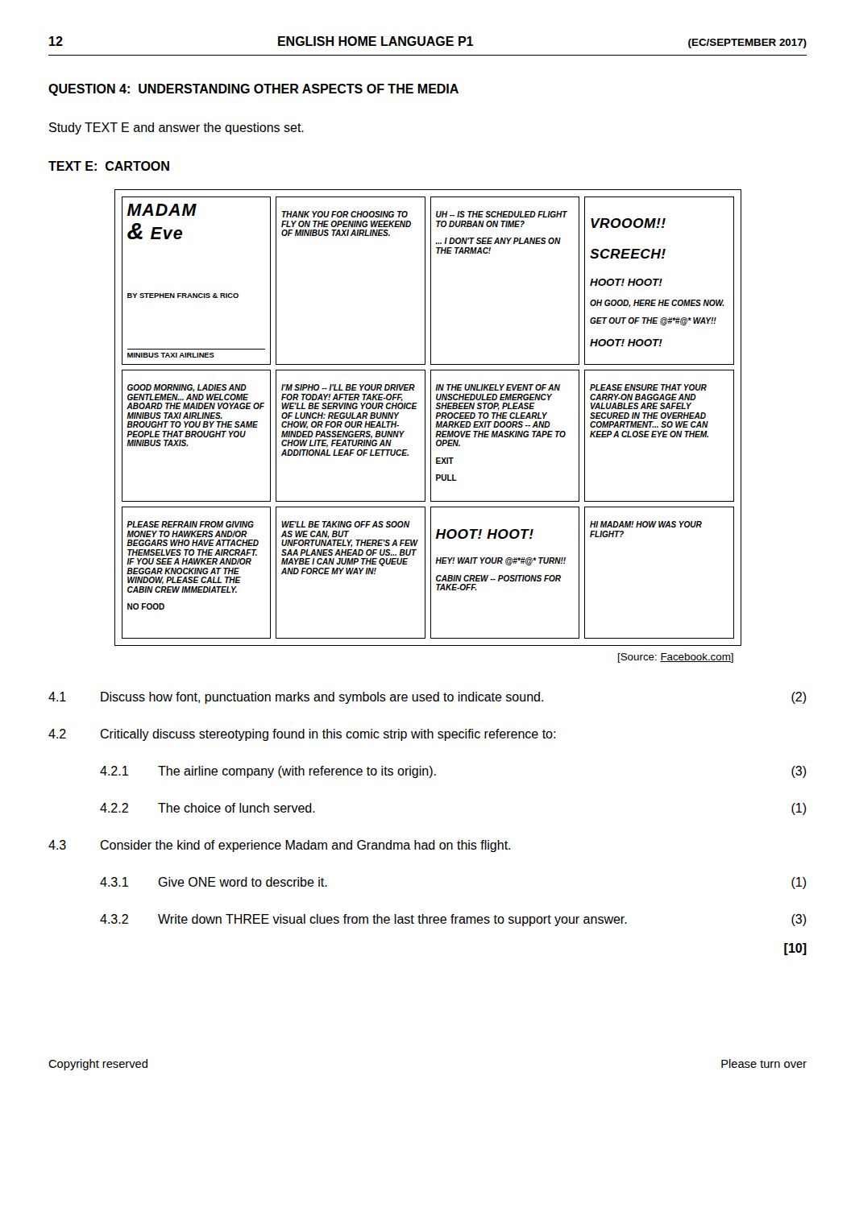12 ENGLISH HOME LANGUAGE P1 (EC/SEPTEMBER 2017)
QUESTION 4: UNDERSTANDING OTHER ASPECTS OF THE MEDIA
Study TEXT E and answer the questions set.
TEXT E: CARTOON
MADAM
& Eve
BY STEPHEN FRANCIS & RICO
MINIBUS TAXI AIRLINES
Thank you for choosing to fly on the opening weekend of Minibus Taxi Airlines.
Uh -- is the scheduled flight to Durban on time?
... I don't see any planes on the tarmac!
VROOOM!!
SCREECH!
HOOT! HOOT!
Oh good, here he comes now.
Get out of the @#*#@* way!!
HOOT! HOOT!
Good morning, ladies and gentlemen... and welcome aboard the maiden voyage of Minibus Taxi Airlines. Brought to you by the same people that brought you Minibus Taxis.
I'm Sipho -- I'll be your driver for today! After take-off, we'll be serving your choice of lunch: Regular Bunny Chow, or for our health-minded passengers, Bunny Chow Lite, featuring an additional leaf of lettuce.
In the unlikely event of an unscheduled emergency shebeen stop, please proceed to the clearly marked EXIT doors -- and remove the masking tape to open.
EXIT
PULL
Please ensure that your carry-on baggage and valuables are safely secured in the overhead compartment... so we can keep a close eye on them.
Please refrain from giving money to hawkers and/or beggars who have attached themselves to the aircraft. If you see a hawker and/or beggar knocking at the window, please call the cabin crew immediately.
NO FOOD
We'll be taking off as soon as we can, but unfortunately, there's a few SAA planes ahead of us... but maybe I can jump the queue and force my way in!
HOOT! HOOT!
Hey! Wait your @#*#@* turn!!
Cabin crew -- positions for take-off.
Hi Madam! How was your flight?
[Source: Facebook.com]
4.1 Discuss how font, punctuation marks and symbols are used to indicate sound. (2)
4.2 Critically discuss stereotyping found in this comic strip with specific reference to:
4.2.1 The airline company (with reference to its origin). (3)
4.2.2 The choice of lunch served. (1)
4.3 Consider the kind of experience Madam and Grandma had on this flight.
4.3.1 Give ONE word to describe it. (1)
4.3.2 Write down THREE visual clues from the last three frames to support your answer. (3)
[10]
Copyright reserved Please turn over